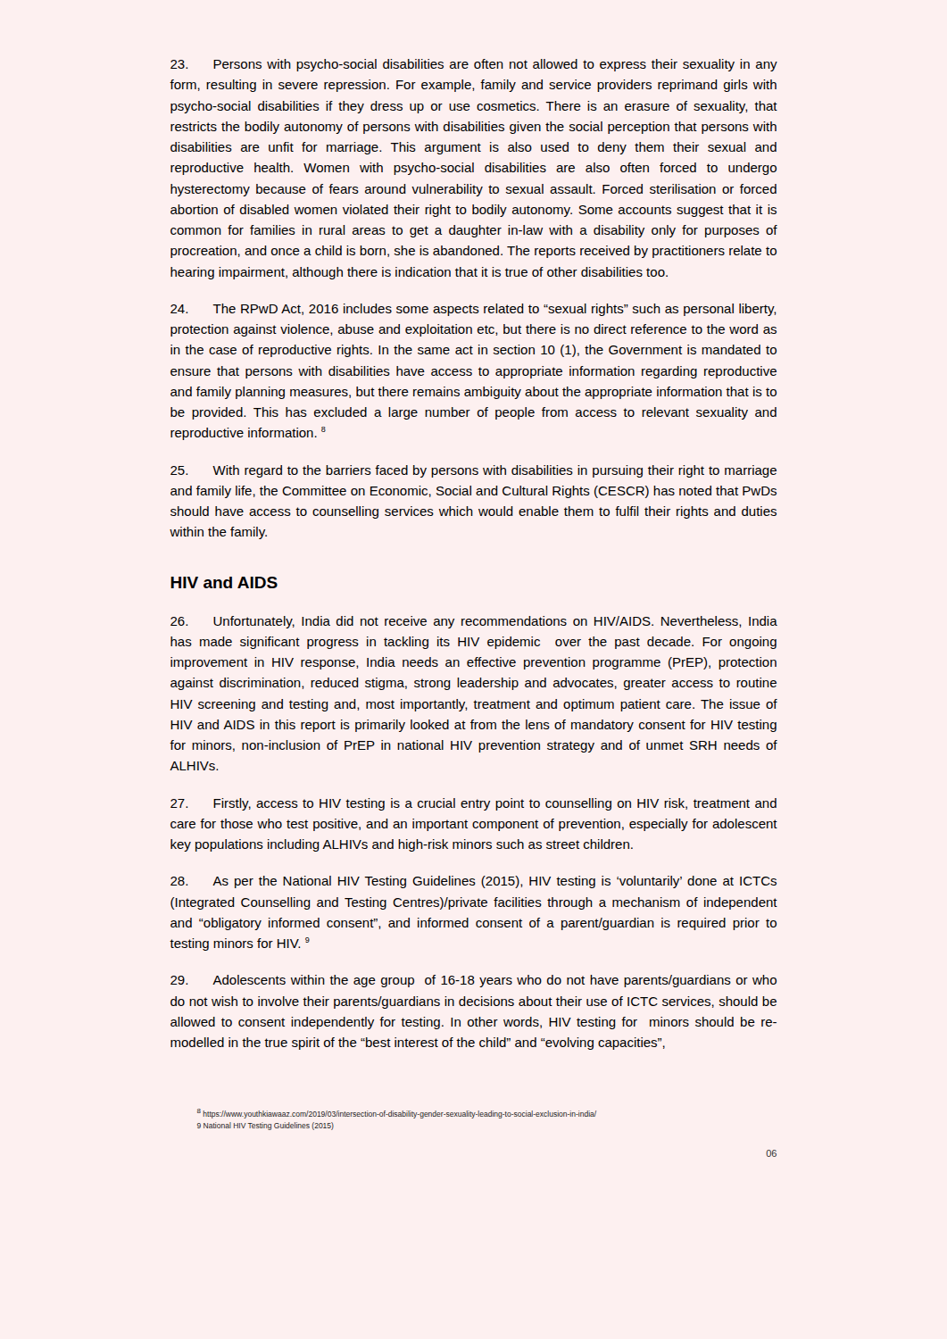23. Persons with psycho-social disabilities are often not allowed to express their sexuality in any form, resulting in severe repression. For example, family and service providers reprimand girls with psycho-social disabilities if they dress up or use cosmetics. There is an erasure of sexuality, that restricts the bodily autonomy of persons with disabilities given the social perception that persons with disabilities are unfit for marriage. This argument is also used to deny them their sexual and reproductive health. Women with psycho-social disabilities are also often forced to undergo hysterectomy because of fears around vulnerability to sexual assault. Forced sterilisation or forced abortion of disabled women violated their right to bodily autonomy. Some accounts suggest that it is common for families in rural areas to get a daughter in-law with a disability only for purposes of procreation, and once a child is born, she is abandoned. The reports received by practitioners relate to hearing impairment, although there is indication that it is true of other disabilities too.
24. The RPwD Act, 2016 includes some aspects related to “sexual rights” such as personal liberty, protection against violence, abuse and exploitation etc, but there is no direct reference to the word as in the case of reproductive rights. In the same act in section 10 (1), the Government is mandated to ensure that persons with disabilities have access to appropriate information regarding reproductive and family planning measures, but there remains ambiguity about the appropriate information that is to be provided. This has excluded a large number of people from access to relevant sexuality and reproductive information. 8
25. With regard to the barriers faced by persons with disabilities in pursuing their right to marriage and family life, the Committee on Economic, Social and Cultural Rights (CESCR) has noted that PwDs should have access to counselling services which would enable them to fulfil their rights and duties within the family.
HIV and AIDS
26. Unfortunately, India did not receive any recommendations on HIV/AIDS. Nevertheless, India has made significant progress in tackling its HIV epidemic over the past decade. For ongoing improvement in HIV response, India needs an effective prevention programme (PrEP), protection against discrimination, reduced stigma, strong leadership and advocates, greater access to routine HIV screening and testing and, most importantly, treatment and optimum patient care. The issue of HIV and AIDS in this report is primarily looked at from the lens of mandatory consent for HIV testing for minors, non-inclusion of PrEP in national HIV prevention strategy and of unmet SRH needs of ALHIVs.
27. Firstly, access to HIV testing is a crucial entry point to counselling on HIV risk, treatment and care for those who test positive, and an important component of prevention, especially for adolescent key populations including ALHIVs and high-risk minors such as street children.
28. As per the National HIV Testing Guidelines (2015), HIV testing is ‘voluntarily’ done at ICTCs (Integrated Counselling and Testing Centres)/private facilities through a mechanism of independent and “obligatory informed consent”, and informed consent of a parent/guardian is required prior to testing minors for HIV. 9
29. Adolescents within the age group of 16-18 years who do not have parents/guardians or who do not wish to involve their parents/guardians in decisions about their use of ICTC services, should be allowed to consent independently for testing. In other words, HIV testing for minors should be re-modelled in the true spirit of the “best interest of the child” and “evolving capacities”,
8 https://www.youthkiawaaz.com/2019/03/intersection-of-disability-gender-sexuality-leading-to-social-exclusion-in-india/
9 National HIV Testing Guidelines (2015)
06